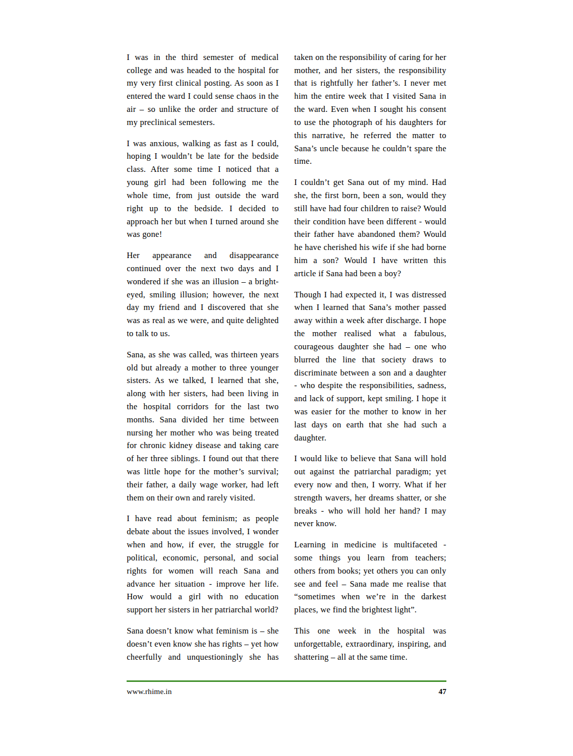I was in the third semester of medical college and was headed to the hospital for my very first clinical posting. As soon as I entered the ward I could sense chaos in the air – so unlike the order and structure of my preclinical semesters.
I was anxious, walking as fast as I could, hoping I wouldn’t be late for the bedside class. After some time I noticed that a young girl had been following me the whole time, from just outside the ward right up to the bedside. I decided to approach her but when I turned around she was gone!
Her appearance and disappearance continued over the next two days and I wondered if she was an illusion – a bright-eyed, smiling illusion; however, the next day my friend and I discovered that she was as real as we were, and quite delighted to talk to us.
Sana, as she was called, was thirteen years old but already a mother to three younger sisters. As we talked, I learned that she, along with her sisters, had been living in the hospital corridors for the last two months. Sana divided her time between nursing her mother who was being treated for chronic kidney disease and taking care of her three siblings. I found out that there was little hope for the mother’s survival; their father, a daily wage worker, had left them on their own and rarely visited.
I have read about feminism; as people debate about the issues involved, I wonder when and how, if ever, the struggle for political, economic, personal, and social rights for women will reach Sana and advance her situation - improve her life. How would a girl with no education support her sisters in her patriarchal world?
Sana doesn’t know what feminism is – she doesn’t even know she has rights – yet how cheerfully and unquestioningly she has taken on the responsibility of caring for her mother, and her sisters, the responsibility that is rightfully her father’s. I never met him the entire week that I visited Sana in the ward. Even when I sought his consent to use the photograph of his daughters for this narrative, he referred the matter to Sana’s uncle because he couldn’t spare the time.
I couldn’t get Sana out of my mind. Had she, the first born, been a son, would they still have had four children to raise? Would their condition have been different - would their father have abandoned them? Would he have cherished his wife if she had borne him a son? Would I have written this article if Sana had been a boy?
Though I had expected it, I was distressed when I learned that Sana’s mother passed away within a week after discharge. I hope the mother realised what a fabulous, courageous daughter she had – one who blurred the line that society draws to discriminate between a son and a daughter - who despite the responsibilities, sadness, and lack of support, kept smiling. I hope it was easier for the mother to know in her last days on earth that she had such a daughter.
I would like to believe that Sana will hold out against the patriarchal paradigm; yet every now and then, I worry. What if her strength wavers, her dreams shatter, or she breaks - who will hold her hand? I may never know.
Learning in medicine is multifaceted - some things you learn from teachers; others from books; yet others you can only see and feel – Sana made me realise that “sometimes when we’re in the darkest places, we find the brightest light”.
This one week in the hospital was unforgettable, extraordinary, inspiring, and shattering – all at the same time.
www.rhime.in 47